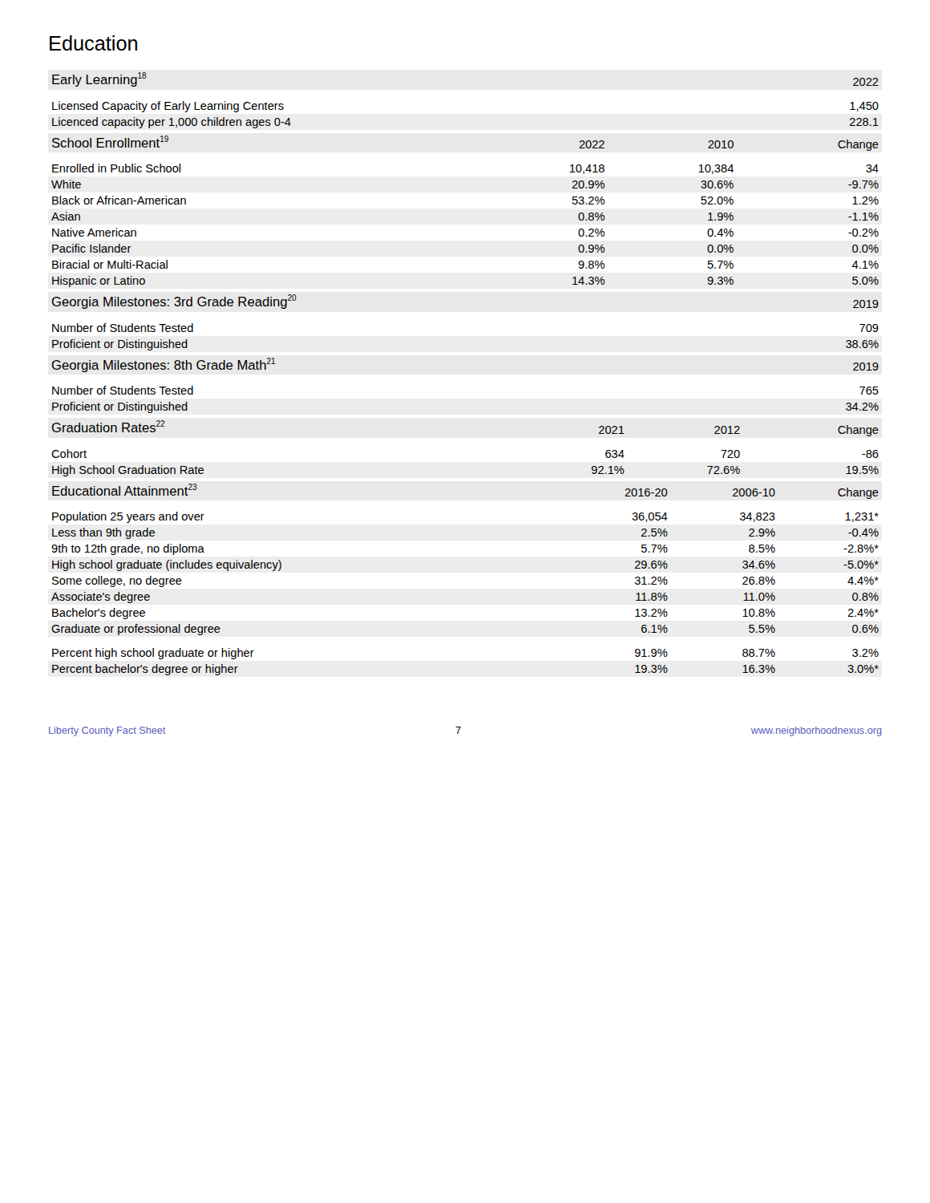Education
| Early Learning 18 | 2022 |
| Licensed Capacity of Early Learning Centers | 1,450 |
| Licenced capacity per 1,000 children ages 0-4 | 228.1 |
| School Enrollment 19 | 2022 | 2010 | Change |
| Enrolled in Public School | 10,418 | 10,384 | 34 |
| White | 20.9% | 30.6% | -9.7% |
| Black or African-American | 53.2% | 52.0% | 1.2% |
| Asian | 0.8% | 1.9% | -1.1% |
| Native American | 0.2% | 0.4% | -0.2% |
| Pacific Islander | 0.9% | 0.0% | 0.0% |
| Biracial or Multi-Racial | 9.8% | 5.7% | 4.1% |
| Hispanic or Latino | 14.3% | 9.3% | 5.0% |
| Georgia Milestones: 3rd Grade Reading 20 | 2019 |
| Number of Students Tested | 709 |
| Proficient or Distinguished | 38.6% |
| Georgia Milestones: 8th Grade Math 21 | 2019 |
| Number of Students Tested | 765 |
| Proficient or Distinguished | 34.2% |
| Graduation Rates 22 | 2021 | 2012 | Change |
| Cohort | 634 | 720 | -86 |
| High School Graduation Rate | 92.1% | 72.6% | 19.5% |
| Educational Attainment 23 | 2016-20 | 2006-10 | Change |
| Population 25 years and over | 36,054 | 34,823 | 1,231* |
| Less than 9th grade | 2.5% | 2.9% | -0.4% |
| 9th to 12th grade, no diploma | 5.7% | 8.5% | -2.8%* |
| High school graduate (includes equivalency) | 29.6% | 34.6% | -5.0%* |
| Some college, no degree | 31.2% | 26.8% | 4.4%* |
| Associate's degree | 11.8% | 11.0% | 0.8% |
| Bachelor's degree | 13.2% | 10.8% | 2.4%* |
| Graduate or professional degree | 6.1% | 5.5% | 0.6% |
| Percent high school graduate or higher | 91.9% | 88.7% | 3.2% |
| Percent bachelor's degree or higher | 19.3% | 16.3% | 3.0%* |
Liberty County Fact Sheet 7 www.neighborhoodnexus.org